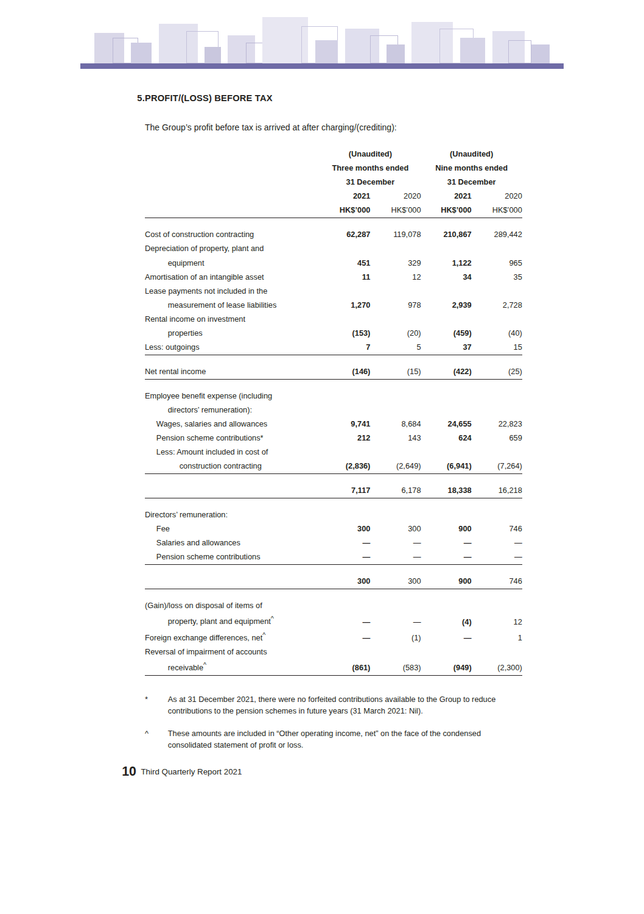5. PROFIT/(LOSS) BEFORE TAX
The Group’s profit before tax is arrived at after charging/(crediting):
| | (Unaudited) | (Unaudited) |
| | Three months ended | Nine months ended |
| | 31 December | 31 December |
| | 2021 | 2020 | 2021 | 2020 |
| | HK$’000 | HK$’000 | HK$’000 | HK$’000 |
| Cost of construction contracting | 62,287 | 119,078 | 210,867 | 289,442 |
| Depreciation of property, plant and | | | | |
| equipment | 451 | 329 | 1,122 | 965 |
| Amortisation of an intangible asset | 11 | 12 | 34 | 35 |
| Lease payments not included in the | | | | |
| measurement of lease liabilities | 1,270 | 978 | 2,939 | 2,728 |
| Rental income on investment | | | | |
| properties | (153) | (20) | (459) | (40) |
| Less: outgoings | 7 | 5 | 37 | 15 |
| Net rental income | (146) | (15) | (422) | (25) |
| Employee benefit expense (including | | | | |
| directors’ remuneration): | | | | |
| Wages, salaries and allowances | 9,741 | 8,684 | 24,655 | 22,823 |
| Pension scheme contributions* | 212 | 143 | 624 | 659 |
| Less: Amount included in cost of | | | | |
| construction contracting | (2,836) | (2,649) | (6,941) | (7,264) |
| | 7,117 | 6,178 | 18,338 | 16,218 |
| Directors’ remuneration: | | | | |
| Fee | 300 | 300 | 900 | 746 |
| Salaries and allowances | — | — | — | — |
| Pension scheme contributions | — | — | — | — |
| | 300 | 300 | 900 | 746 |
| (Gain)/loss on disposal of items of | | | | |
| property, plant and equipment ^ | — | — | (4) | 12 |
| Foreign exchange differences, net ^ | — | (1) | — | 1 |
| Reversal of impairment of accounts | | | | |
| receivable ^ | (861) | (583) | (949) | (2,300) |
*
As at 31 December 2021, there were no forfeited contributions available to the Group to reduce contributions to the pension schemes in future years (31 March 2021: Nil).
^
These amounts are included in “Other operating income, net” on the face of the condensed consolidated statement of profit or loss.
10 Third Quarterly Report 2021